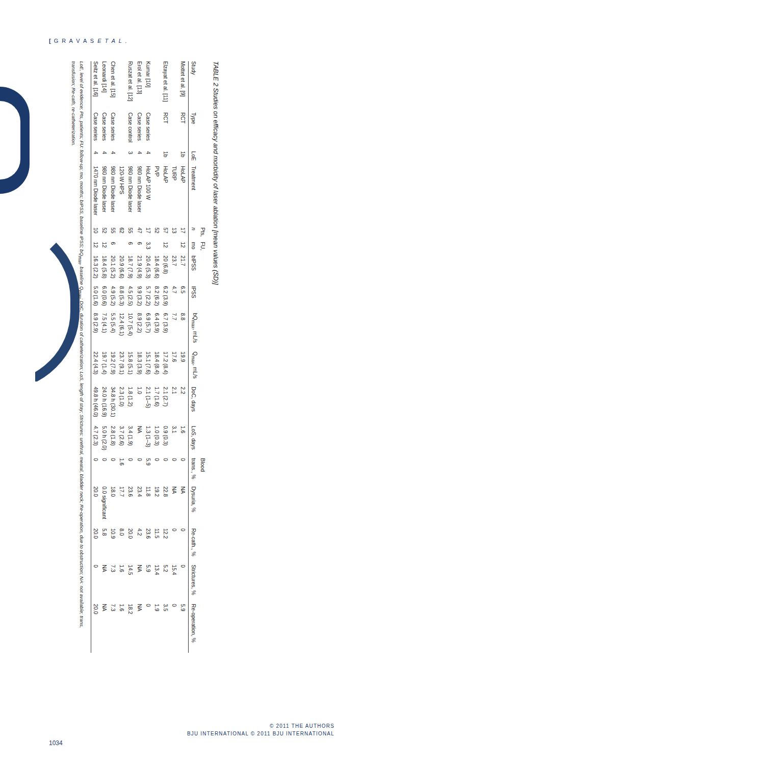[G R A V A S E T A L .
TABLE 2 Studies on efficacy and morbidity of laser ablation [mean values (SD)]
| | | | | Pts, | FU, | | | | | | | Blood | | | | |
| --- | --- | --- | --- | --- | --- | --- | --- | --- | --- | --- | --- | --- | --- | --- | --- | --- |
| Study | Type | LoE | Treatment | n | mo | bIPSS | IPSS | bQ max , mL/s | Q max , mL/s | DoC, days | LoS, days | trans., % | Dysuria, % | Re-cath., % | Strictures, % | Re-operation, % |
| Mottet et al. [9] | RCT | 1b | HoLAP | 17 | 12 | 21.7 | 6.5 | 8.8 | 19.9 | 2.2 | 1.6 | 0 | NA | 0 | 0 | 5.9 |
| | | | TURP | 13 | | 23.7 | 4.7 | 7.7 | 17.6 | 2.1 | 3.1 | 0 | NA | 0 | 15.4 | 0 |
| Elzayat et al. [11] | RCT | 1b | HoLAP | 57 | 12 | 20 (6.8) | 6.2 (3.9) | 6.7 (3.9) | 17.2 (8.4) | 2.1 (2.7) | 0.9 (0.3) | 0 | 22.8 | 12.2 | 5.2 | 3.5 |
| | | | PVP | 52 | | 18.4 (6.6) | 8.2 (6.2) | 6.4 (3.9) | 18.4 (8.4) | 1.7 (1.6) | 1.0 (0.3) | 0 | 19.2 | 11.5 | 13.4 | 1.9 |
| Kumar [10] | Case series | 4 | HoLAP 100 W | 17 | 3.3 | 20.4 (5.3) | 5.7 (2.2) | 6.9 (5.7) | 15.1 (7.6) | 2.1 (1–5) | 1.3 (1–3) | 5.9 | 11.8 | 23.6 | 5.9 | 0 |
| Erol et al. [13] | Case series | 4 | 980 nm Diode laser | 47 | 6 | 21.9 (4.9) | 9.9 (3.2) | 8.9 (2.2) | 18.3 (3.9) | 1.0 | NA | 0 | 23.4 | 4.2 | NA | NA |
| Ruszat et al. [12] | Case control | 3 | 980 nm Diode laser | 55 | 6 | 18.7 (7.9) | 4.5 (2.5) | 10.7 (5.4) | 15.8 (5.1) | 1.8 (1.2) | 3.4 (1.9) | 0 | 23.6 | 20.0 | 14.5 | 18.2 |
| | | | 120-W HPS | 62 | | 20.9 (6.6) | 8.8 (5.3) | 12.4 (6.1) | 23.7 (9.1) | 2.3 (1.0) | 3.7 (2.6) | 1.6 | 17.7 | 8.0 | 1.6 | 1.6 |
| Chen et al. [15] | Case series | 4 | 980 nm Diode laser | 55 | 6 | 20.1 (5.2) | 4.9 (5.2) | 5.5 (5.4) | 19.2 (7.9) | 34.8 h (30.1) | 2.8 (1.8) | 0 | 18.0 | 10.9 | 7.3 | 7.3 |
| Leonardi [14] | Case series | 4 | 980 nm Diode laser | 52 | 12 | 18.4 (5.8) | 6.0 (0.6) | 7.5 (4.1) | 19.7 (1.4) | 24.0 h (16.9) | 5.0 h (2.0) | 0 | 0.0 significant | 5.8 | NA | NA |
| Seitz et al. [16] | Case series | 4 | 1470 nm Diode laser | 10 | 12 | 16.3 (2.2) | 5.0 (1.6) | 8.9 (2.9) | 22.4 (4.3) | 49.8 h (46.0) | 4.7 (2.3) | 0 | 20.0 | 20.0 | 0 | 20.0 |
LoE, level of evidence; Pts, patients; FU: follow-up; mo, months; bIPSS, baseline IPSS; bQmax, baseline Qmax; DoC, duration of catheterization; LoS, length of stay; Strictures: urethral, meatal, bladder neck; Re-operation, due to obstruction; NA: not available; trans, transfusion; Re-cath, re-catheterization.
© 2011 THE AUTHORS
BJU INTERNATIONAL © 2011 BJU INTERNATIONAL
1034